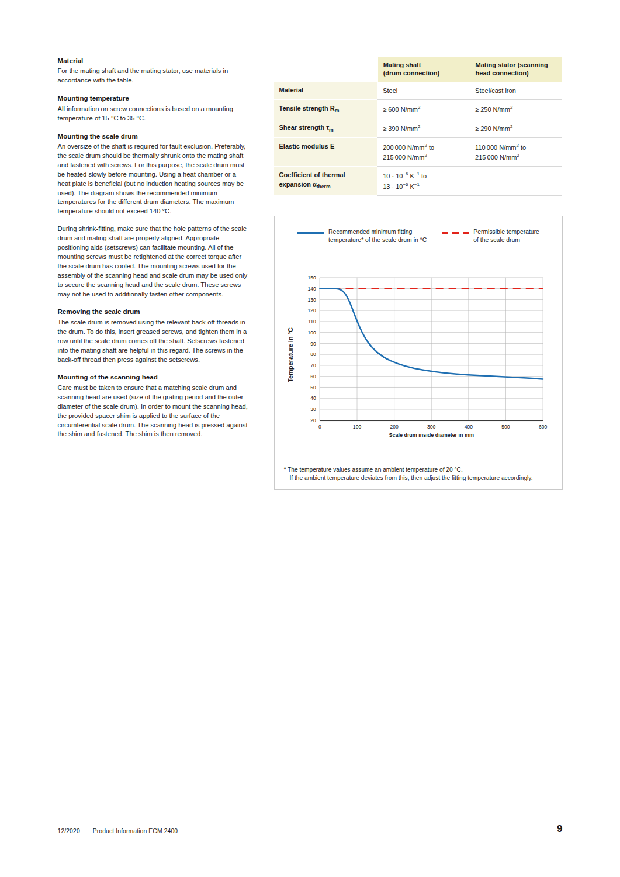Material
For the mating shaft and the mating stator, use materials in accordance with the table.
Mounting temperature
All information on screw connections is based on a mounting temperature of 15 °C to 35 °C.
Mounting the scale drum
An oversize of the shaft is required for fault exclusion. Preferably, the scale drum should be thermally shrunk onto the mating shaft and fastened with screws. For this purpose, the scale drum must be heated slowly before mounting. Using a heat chamber or a heat plate is beneficial (but no induction heating sources may be used). The diagram shows the recommended minimum temperatures for the different drum diameters. The maximum temperature should not exceed 140 °C.
During shrink-fitting, make sure that the hole patterns of the scale drum and mating shaft are properly aligned. Appropriate positioning aids (setscrews) can facilitate mounting. All of the mounting screws must be retightened at the correct torque after the scale drum has cooled. The mounting screws used for the assembly of the scanning head and scale drum may be used only to secure the scanning head and the scale drum. These screws may not be used to additionally fasten other components.
Removing the scale drum
The scale drum is removed using the relevant back-off threads in the drum. To do this, insert greased screws, and tighten them in a row until the scale drum comes off the shaft. Setscrews fastened into the mating shaft are helpful in this regard. The screws in the back-off thread then press against the setscrews.
Mounting of the scanning head
Care must be taken to ensure that a matching scale drum and scanning head are used (size of the grating period and the outer diameter of the scale drum). In order to mount the scanning head, the provided spacer shim is applied to the surface of the circumferential scale drum. The scanning head is pressed against the shim and fastened. The shim is then removed.
| | Mating shaft (drum connection) | Mating stator (scanning head connection) |
| --- | --- | --- |
| Material | Steel | Steel/cast iron |
| Tensile strength R m | ≥ 600 N/mm 2 | ≥ 250 N/mm 2 |
| Shear strength τ m | ≥ 390 N/mm 2 | ≥ 290 N/mm 2 |
| Elastic modulus E | 200 000 N/mm 2 to 215 000 N/mm 2 | 110 000 N/mm 2 to 215 000 N/mm 2 |
| Coefficient of thermal expansion α therm | 10 · 10 −6 K −1 to 13 · 10 −6 K −1 |
Recommended minimum fitting
temperature* of the scale drum in °C
Permissible temperature
of the scale drum
Temperature in °C
150 140 130 120 110 100 90 80 70 60 50 40 30 20 0 100 200 300 400 500 600 Scale drum inside diameter in mm
* The temperature values assume an ambient temperature of 20 °C. If the ambient temperature deviates from this, then adjust the fitting temperature accordingly.
12/2020 Product Information ECM 2400
9